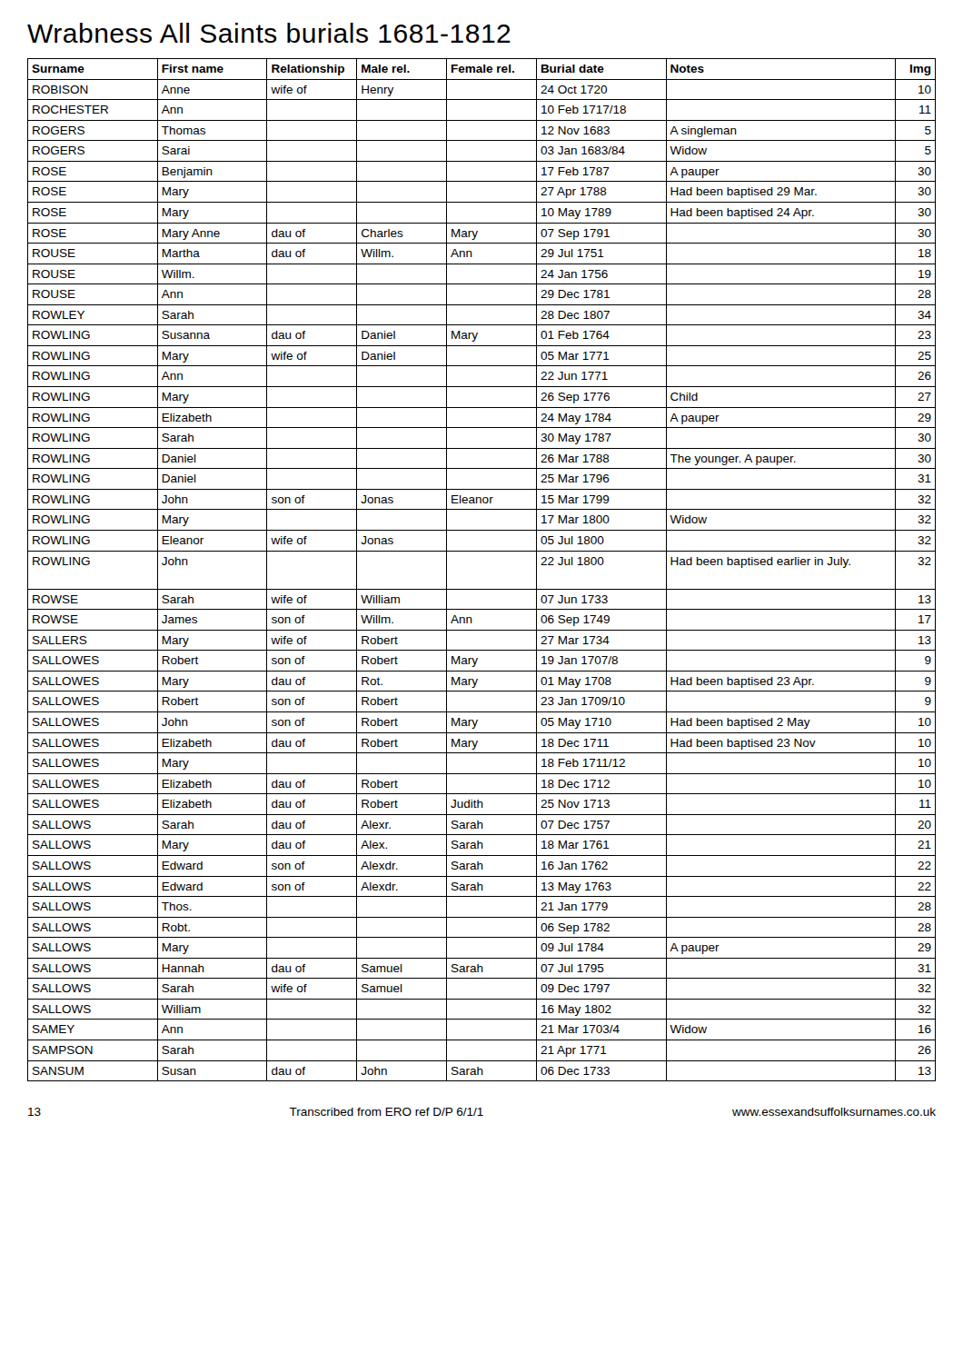Wrabness All Saints burials 1681-1812
| Surname | First name | Relationship | Male rel. | Female rel. | Burial date | Notes | Img |
| --- | --- | --- | --- | --- | --- | --- | --- |
| ROBISON | Anne | wife of | Henry | | 24 Oct 1720 | | 10 |
| ROCHESTER | Ann | | | | 10 Feb 1717/18 | | 11 |
| ROGERS | Thomas | | | | 12 Nov 1683 | A singleman | 5 |
| ROGERS | Sarai | | | | 03 Jan 1683/84 | Widow | 5 |
| ROSE | Benjamin | | | | 17 Feb 1787 | A pauper | 30 |
| ROSE | Mary | | | | 27 Apr 1788 | Had been baptised 29 Mar. | 30 |
| ROSE | Mary | | | | 10 May 1789 | Had been baptised 24 Apr. | 30 |
| ROSE | Mary Anne | dau of | Charles | Mary | 07 Sep 1791 | | 30 |
| ROUSE | Martha | dau of | Willm. | Ann | 29 Jul 1751 | | 18 |
| ROUSE | Willm. | | | | 24 Jan 1756 | | 19 |
| ROUSE | Ann | | | | 29 Dec 1781 | | 28 |
| ROWLEY | Sarah | | | | 28 Dec 1807 | | 34 |
| ROWLING | Susanna | dau of | Daniel | Mary | 01 Feb 1764 | | 23 |
| ROWLING | Mary | wife of | Daniel | | 05 Mar 1771 | | 25 |
| ROWLING | Ann | | | | 22 Jun 1771 | | 26 |
| ROWLING | Mary | | | | 26 Sep 1776 | Child | 27 |
| ROWLING | Elizabeth | | | | 24 May 1784 | A pauper | 29 |
| ROWLING | Sarah | | | | 30 May 1787 | | 30 |
| ROWLING | Daniel | | | | 26 Mar 1788 | The younger. A pauper. | 30 |
| ROWLING | Daniel | | | | 25 Mar 1796 | | 31 |
| ROWLING | John | son of | Jonas | Eleanor | 15 Mar 1799 | | 32 |
| ROWLING | Mary | | | | 17 Mar 1800 | Widow | 32 |
| ROWLING | Eleanor | wife of | Jonas | | 05 Jul 1800 | | 32 |
| ROWLING | John | | | | 22 Jul 1800 | Had been baptised earlier in July. | 32 |
| ROWSE | Sarah | wife of | William | | 07 Jun 1733 | | 13 |
| ROWSE | James | son of | Willm. | Ann | 06 Sep 1749 | | 17 |
| SALLERS | Mary | wife of | Robert | | 27 Mar 1734 | | 13 |
| SALLOWES | Robert | son of | Robert | Mary | 19 Jan 1707/8 | | 9 |
| SALLOWES | Mary | dau of | Rot. | Mary | 01 May 1708 | Had been baptised 23 Apr. | 9 |
| SALLOWES | Robert | son of | Robert | | 23 Jan 1709/10 | | 9 |
| SALLOWES | John | son of | Robert | Mary | 05 May 1710 | Had been baptised 2 May | 10 |
| SALLOWES | Elizabeth | dau of | Robert | Mary | 18 Dec 1711 | Had been baptised 23 Nov | 10 |
| SALLOWES | Mary | | | | 18 Feb 1711/12 | | 10 |
| SALLOWES | Elizabeth | dau of | Robert | | 18 Dec 1712 | | 10 |
| SALLOWES | Elizabeth | dau of | Robert | Judith | 25 Nov 1713 | | 11 |
| SALLOWS | Sarah | dau of | Alexr. | Sarah | 07 Dec 1757 | | 20 |
| SALLOWS | Mary | dau of | Alex. | Sarah | 18 Mar 1761 | | 21 |
| SALLOWS | Edward | son of | Alexdr. | Sarah | 16 Jan 1762 | | 22 |
| SALLOWS | Edward | son of | Alexdr. | Sarah | 13 May 1763 | | 22 |
| SALLOWS | Thos. | | | | 21 Jan 1779 | | 28 |
| SALLOWS | Robt. | | | | 06 Sep 1782 | | 28 |
| SALLOWS | Mary | | | | 09 Jul 1784 | A pauper | 29 |
| SALLOWS | Hannah | dau of | Samuel | Sarah | 07 Jul 1795 | | 31 |
| SALLOWS | Sarah | wife of | Samuel | | 09 Dec 1797 | | 32 |
| SALLOWS | William | | | | 16 May 1802 | | 32 |
| SAMEY | Ann | | | | 21 Mar 1703/4 | Widow | 16 |
| SAMPSON | Sarah | | | | 21 Apr 1771 | | 26 |
| SANSUM | Susan | dau of | John | Sarah | 06 Dec 1733 | | 13 |
13
Transcribed from ERO ref D/P 6/1/1
www.essexandsuffolksurnames.co.uk